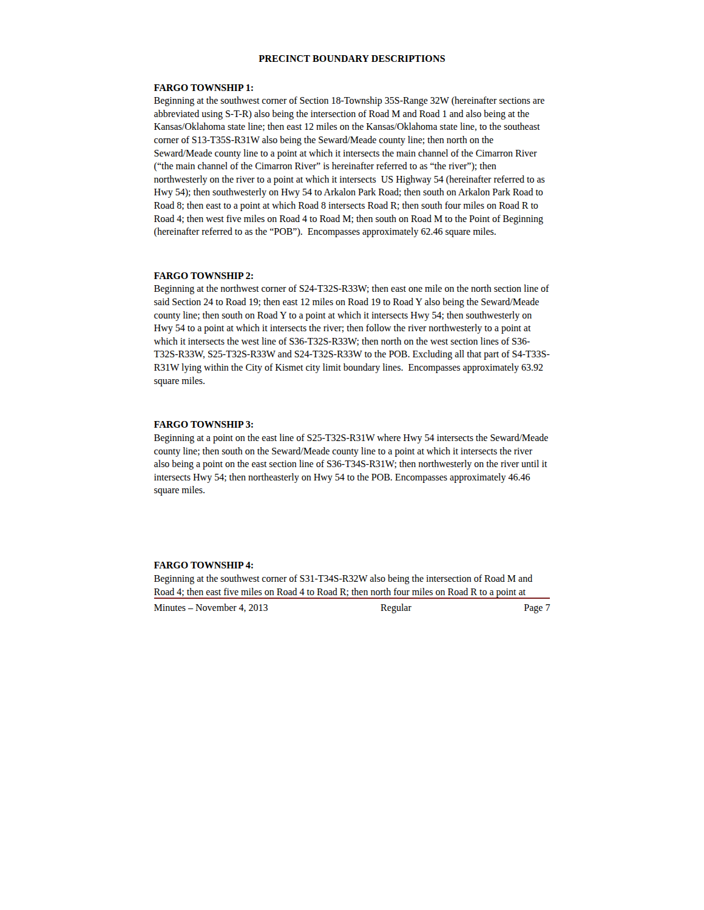PRECINCT BOUNDARY DESCRIPTIONS
FARGO TOWNSHIP 1:
Beginning at the southwest corner of Section 18-Township 35S-Range 32W (hereinafter sections are abbreviated using S-T-R) also being the intersection of Road M and Road 1 and also being at the Kansas/Oklahoma state line; then east 12 miles on the Kansas/Oklahoma state line, to the southeast corner of S13-T35S-R31W also being the Seward/Meade county line; then north on the Seward/Meade county line to a point at which it intersects the main channel of the Cimarron River (“the main channel of the Cimarron River” is hereinafter referred to as “the river”); then northwesterly on the river to a point at which it intersects US Highway 54 (hereinafter referred to as Hwy 54); then southwesterly on Hwy 54 to Arkalon Park Road; then south on Arkalon Park Road to Road 8; then east to a point at which Road 8 intersects Road R; then south four miles on Road R to Road 4; then west five miles on Road 4 to Road M; then south on Road M to the Point of Beginning (hereinafter referred to as the “POB”). Encompasses approximately 62.46 square miles.
FARGO TOWNSHIP 2:
Beginning at the northwest corner of S24-T32S-R33W; then east one mile on the north section line of said Section 24 to Road 19; then east 12 miles on Road 19 to Road Y also being the Seward/Meade county line; then south on Road Y to a point at which it intersects Hwy 54; then southwesterly on Hwy 54 to a point at which it intersects the river; then follow the river northwesterly to a point at which it intersects the west line of S36-T32S-R33W; then north on the west section lines of S36-T32S-R33W, S25-T32S-R33W and S24-T32S-R33W to the POB. Excluding all that part of S4-T33S-R31W lying within the City of Kismet city limit boundary lines. Encompasses approximately 63.92 square miles.
FARGO TOWNSHIP 3:
Beginning at a point on the east line of S25-T32S-R31W where Hwy 54 intersects the Seward/Meade county line; then south on the Seward/Meade county line to a point at which it intersects the river also being a point on the east section line of S36-T34S-R31W; then northwesterly on the river until it intersects Hwy 54; then northeasterly on Hwy 54 to the POB. Encompasses approximately 46.46 square miles.
FARGO TOWNSHIP 4:
Beginning at the southwest corner of S31-T34S-R32W also being the intersection of Road M and Road 4; then east five miles on Road 4 to Road R; then north four miles on Road R to a point at
Minutes – November 4, 2013 Regular Page 7